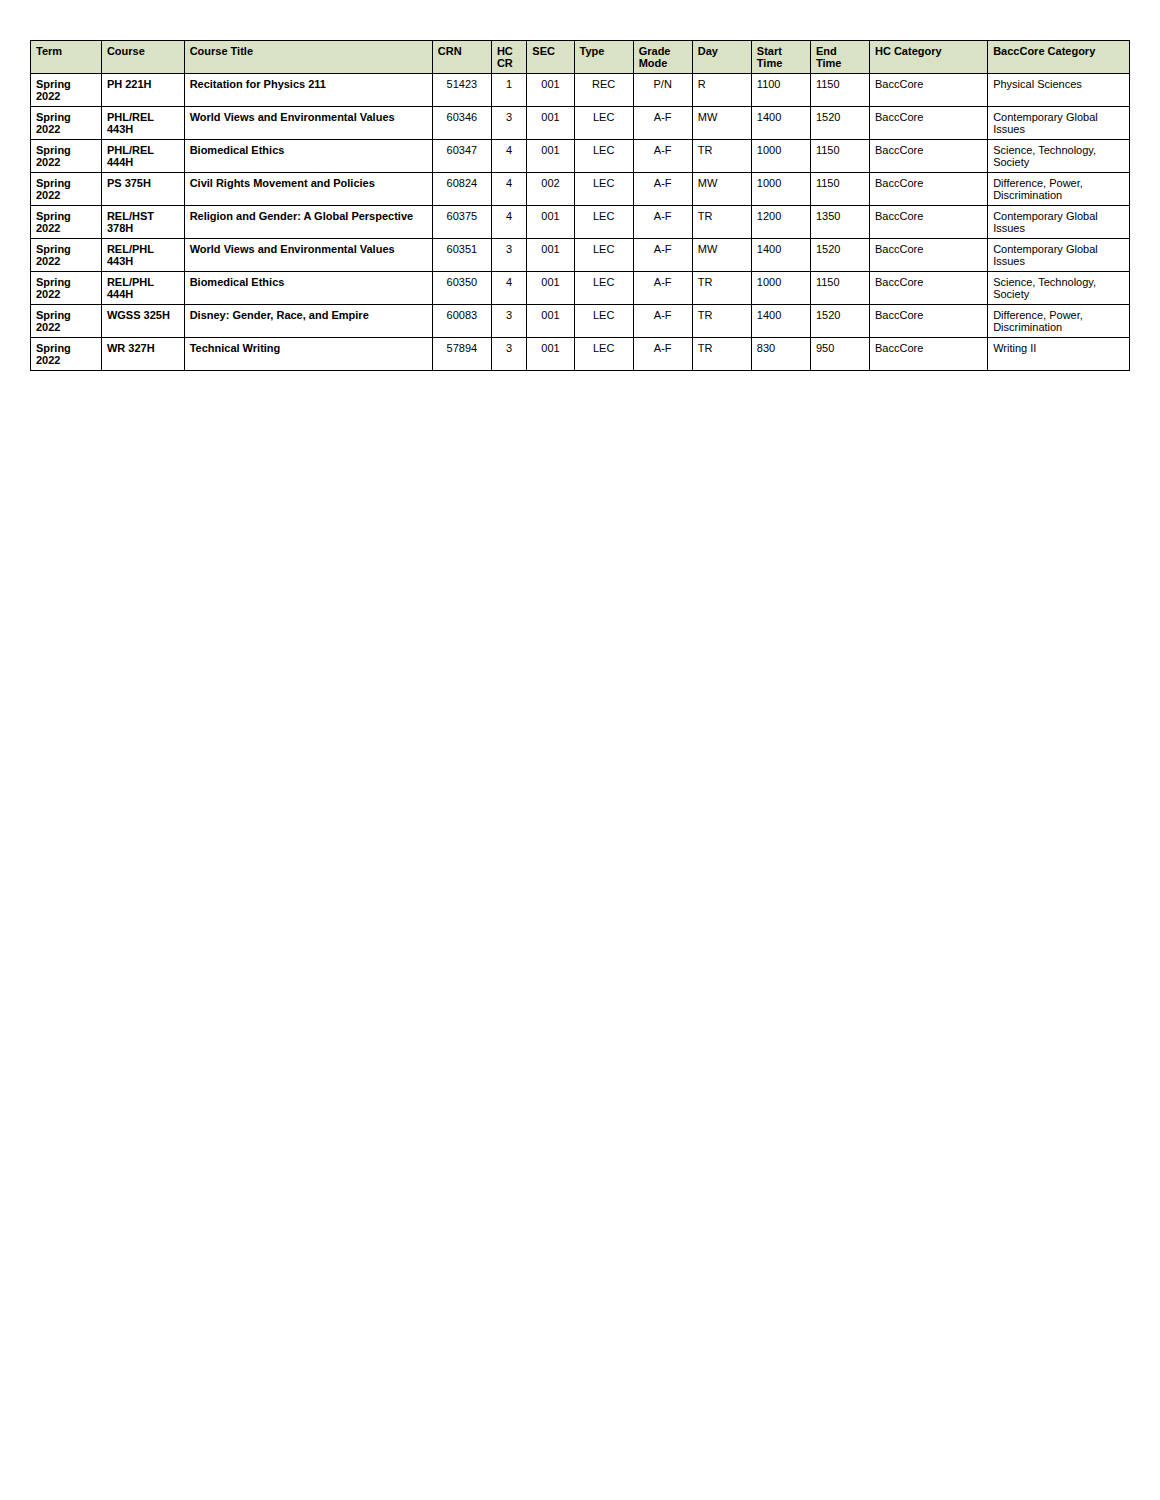Spring 2022 Course Listing
| Term | Course | Course Title | CRN | HC CR | SEC | Type | Grade Mode | Day | Start Time | End Time | HC Category | BaccCore Category |
| --- | --- | --- | --- | --- | --- | --- | --- | --- | --- | --- | --- | --- |
| Spring 2022 | PH 221H | Recitation for Physics 211 | 51423 | 1 | 001 | REC | P/N | R | 1100 | 1150 | BaccCore | Physical Sciences |
| Spring 2022 | PHL/REL 443H | World Views and Environmental Values | 60346 | 3 | 001 | LEC | A-F | MW | 1400 | 1520 | BaccCore | Contemporary Global Issues |
| Spring 2022 | PHL/REL 444H | Biomedical Ethics | 60347 | 4 | 001 | LEC | A-F | TR | 1000 | 1150 | BaccCore | Science, Technology, Society |
| Spring 2022 | PS 375H | Civil Rights Movement and Policies | 60824 | 4 | 002 | LEC | A-F | MW | 1000 | 1150 | BaccCore | Difference, Power, Discrimination |
| Spring 2022 | REL/HST 378H | Religion and Gender: A Global Perspective | 60375 | 4 | 001 | LEC | A-F | TR | 1200 | 1350 | BaccCore | Contemporary Global Issues |
| Spring 2022 | REL/PHL 443H | World Views and Environmental Values | 60351 | 3 | 001 | LEC | A-F | MW | 1400 | 1520 | BaccCore | Contemporary Global Issues |
| Spring 2022 | REL/PHL 444H | Biomedical Ethics | 60350 | 4 | 001 | LEC | A-F | TR | 1000 | 1150 | BaccCore | Science, Technology, Society |
| Spring 2022 | WGSS 325H | Disney: Gender, Race, and Empire | 60083 | 3 | 001 | LEC | A-F | TR | 1400 | 1520 | BaccCore | Difference, Power, Discrimination |
| Spring 2022 | WR 327H | Technical Writing | 57894 | 3 | 001 | LEC | A-F | TR | 830 | 950 | BaccCore | Writing II |